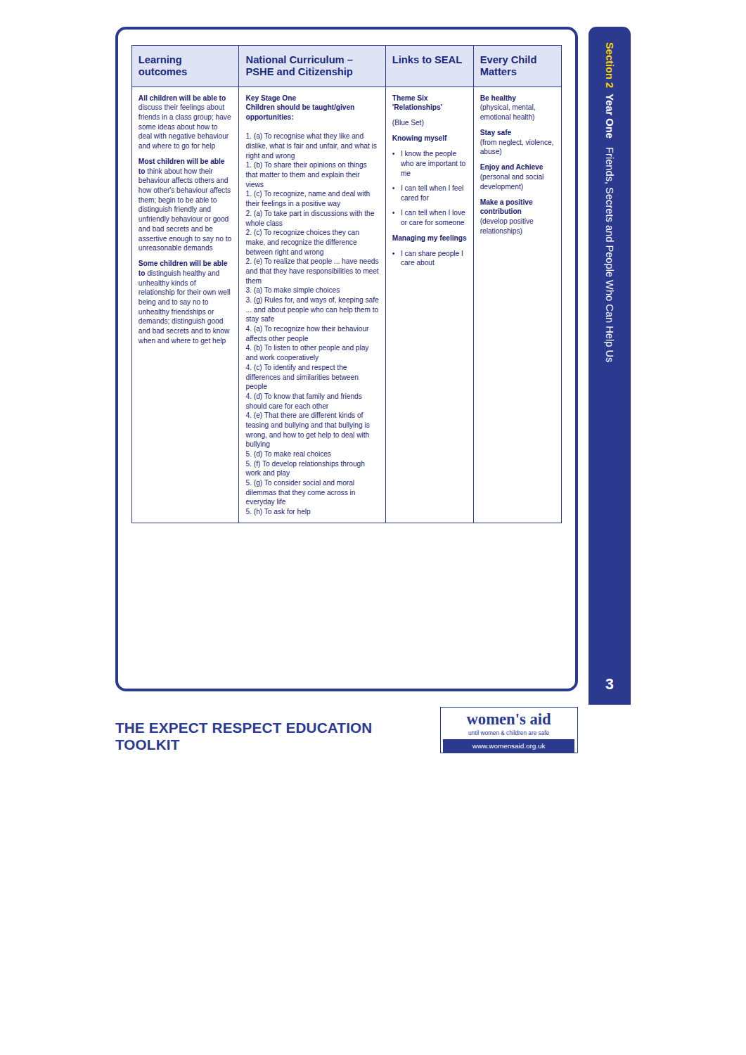Section 2 Year One Friends, Secrets and People Who Can Help Us
3
| Learning outcomes | National Curriculum – PSHE and Citizenship | Links to SEAL | Every Child Matters |
| --- | --- | --- | --- |
| All children will be able to discuss their feelings about friends in a class group; have some ideas about how to deal with negative behaviour and where to go for help Most children will be able to think about how their behaviour affects others and how other's behaviour affects them; begin to be able to distinguish friendly and unfriendly behaviour or good and bad secrets and be assertive enough to say no to unreasonable demands Some children will be able to distinguish healthy and unhealthy kinds of relationship for their own well being and to say no to unhealthy friendships or demands; distinguish good and bad secrets and to know when and where to get help | Key Stage One Children should be taught/given opportunities: 1. (a) To recognise what they like and dislike, what is fair and unfair, and what is right and wrong 1. (b) To share their opinions on things that matter to them and explain their views 1. (c) To recognize, name and deal with their feelings in a positive way 2. (a) To take part in discussions with the whole class 2. (c) To recognize choices they can make, and recognize the difference between right and wrong 2. (e) To realize that people ... have needs and that they have responsibilities to meet them 3. (a) To make simple choices 3. (g) Rules for, and ways of, keeping safe ... and about people who can help them to stay safe 4. (a) To recognize how their behaviour affects other people 4. (b) To listen to other people and play and work cooperatively 4. (c) To identify and respect the differences and similarities between people 4. (d) To know that family and friends should care for each other 4. (e) That there are different kinds of teasing and bullying and that bullying is wrong, and how to get help to deal with bullying 5. (d) To make real choices 5. (f) To develop relationships through work and play 5. (g) To consider social and moral dilemmas that they come across in everyday life 5. (h) To ask for help | Theme Six 'Relationships' (Blue Set) Knowing myself I know the people who are important to me I can tell when I feel cared for I can tell when I love or care for someone Managing my feelings I can share people I care about | Be healthy (physical, mental, emotional health) Stay safe (from neglect, violence, abuse) Enjoy and Achieve (personal and social development) Make a positive contribution (develop positive relationships) |
THE EXPECT RESPECT EDUCATION TOOLKIT
women's aid
until women & children are safe
www.womensaid.org.uk